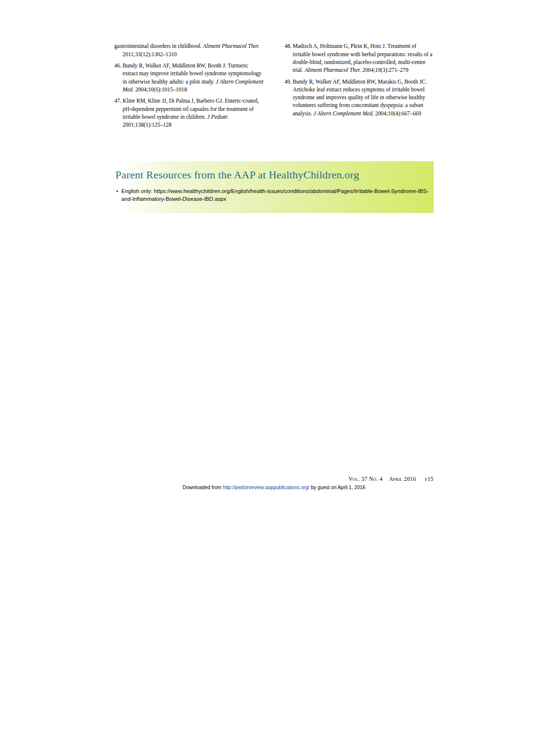gastrointestinal disorders in childhood. Aliment Pharmacol Ther. 2011;33(12):1302–1310
46. Bundy R, Walker AF, Middleton RW, Booth J. Turmeric extract may improve irritable bowel syndrome symptomology in otherwise healthy adults: a pilot study. J Altern Complement Med. 2004;10(6):1015–1018
47. Kline RM, Kline JJ, Di Palma J, Barbero GJ. Enteric-coated, pH-dependent peppermint oil capsules for the treatment of irritable bowel syndrome in children. J Pediatr. 2001;138(1):125–128
48. Madisch A, Holtmann G, Plein K, Hotz J. Treatment of irritable bowel syndrome with herbal preparations: results of a double-blind, randomized, placebo-controlled, multi-centre trial. Aliment Pharmacol Ther. 2004;19(3):271–279
49. Bundy R, Walker AF, Middleton RW, Marakis G, Booth JC. Artichoke leaf extract reduces symptoms of irritable bowel syndrome and improves quality of life in otherwise healthy volunteers suffering from concomitant dyspepsia: a subset analysis. J Altern Complement Med. 2004;10(4):667–669
Parent Resources from the AAP at HealthyChildren.org
English only: https://www.healthychildren.org/English/health-issues/conditions/abdominal/Pages/Irritable-Bowel-Syndrome-IBS-and-Inflammatory-Bowel-Disease-IBD.aspx
Vol. 37 No. 4 April 2016e15
Downloaded from http://pedsinreview.aappublications.org/ by guest on April 1, 2016